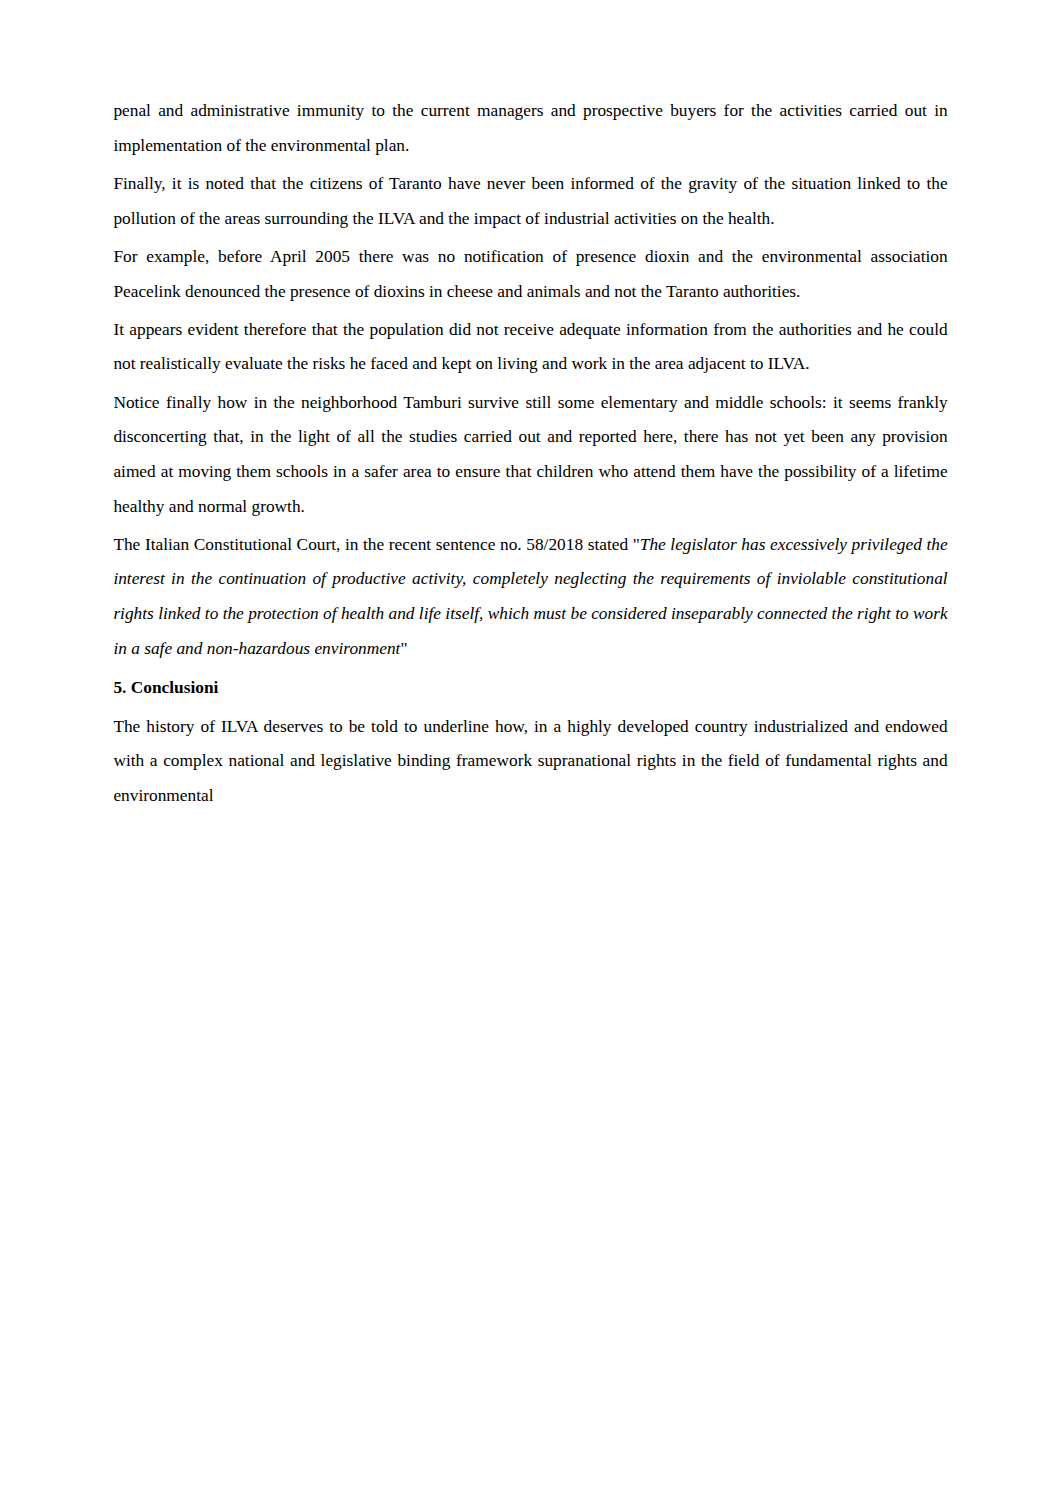penal and administrative immunity to the current managers and prospective buyers for the activities carried out in implementation of the environmental plan.
Finally, it is noted that the citizens of Taranto have never been informed of the gravity of the situation linked to the pollution of the areas surrounding the ILVA and the impact of industrial activities on the health.
For example, before April 2005 there was no notification of presence dioxin and the environmental association Peacelink denounced the presence of dioxins in cheese and animals and not the Taranto authorities.
It appears evident therefore that the population did not receive adequate information from the authorities and he could not realistically evaluate the risks he faced and kept on living and work in the area adjacent to ILVA.
Notice finally how in the neighborhood Tamburi survive still some elementary and middle schools: it seems frankly disconcerting that, in the light of all the studies carried out and reported here, there has not yet been any provision aimed at moving them schools in a safer area to ensure that children who attend them have the possibility of a lifetime healthy and normal growth.
The Italian Constitutional Court, in the recent sentence no. 58/2018 stated "The legislator has excessively privileged the interest in the continuation of productive activity, completely neglecting the requirements of inviolable constitutional rights linked to the protection of health and life itself, which must be considered inseparably connected the right to work in a safe and non-hazardous environment"
5. Conclusioni
The history of ILVA deserves to be told to underline how, in a highly developed country industrialized and endowed with a complex national and legislative binding framework supranational rights in the field of fundamental rights and environmental